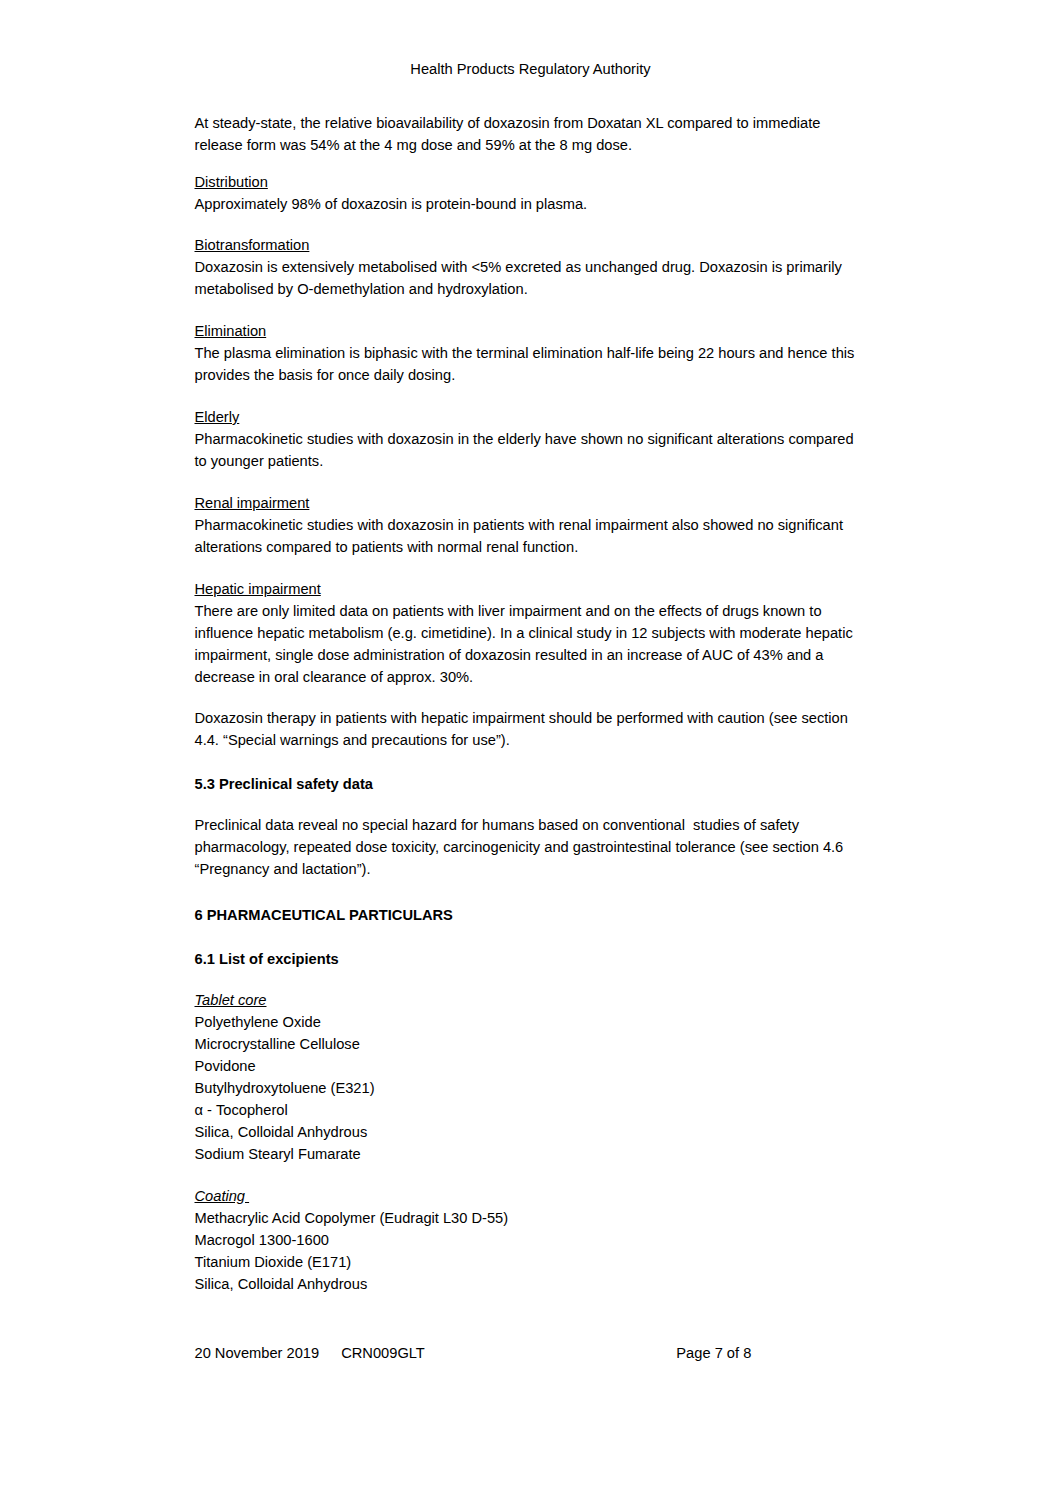Health Products Regulatory Authority
At steady-state, the relative bioavailability of doxazosin from Doxatan XL compared to immediate release form was 54% at the 4 mg dose and 59% at the 8 mg dose.
Distribution
Approximately 98% of doxazosin is protein-bound in plasma.
Biotransformation
Doxazosin is extensively metabolised with <5% excreted as unchanged drug. Doxazosin is primarily metabolised by O-demethylation and hydroxylation.
Elimination
The plasma elimination is biphasic with the terminal elimination half-life being 22 hours and hence this provides the basis for once daily dosing.
Elderly
Pharmacokinetic studies with doxazosin in the elderly have shown no significant alterations compared to younger patients.
Renal impairment
Pharmacokinetic studies with doxazosin in patients with renal impairment also showed no significant alterations compared to patients with normal renal function.
Hepatic impairment
There are only limited data on patients with liver impairment and on the effects of drugs known to influence hepatic metabolism (e.g. cimetidine). In a clinical study in 12 subjects with moderate hepatic impairment, single dose administration of doxazosin resulted in an increase of AUC of 43% and a decrease in oral clearance of approx. 30%.
Doxazosin therapy in patients with hepatic impairment should be performed with caution (see section 4.4. “Special warnings and precautions for use”).
5.3 Preclinical safety data
Preclinical data reveal no special hazard for humans based on conventional studies of safety pharmacology, repeated dose toxicity, carcinogenicity and gastrointestinal tolerance (see section 4.6 “Pregnancy and lactation”).
6 PHARMACEUTICAL PARTICULARS
6.1 List of excipients
Tablet core
Polyethylene Oxide
Microcrystalline Cellulose
Povidone
Butylhydroxytoluene (E321)
α - Tocopherol
Silica, Colloidal Anhydrous
Sodium Stearyl Fumarate
Coating
Methacrylic Acid Copolymer (Eudragit L30 D-55)
Macrogol 1300-1600
Titanium Dioxide (E171)
Silica, Colloidal Anhydrous
20 November 2019 CRN009GLT Page 7 of 8